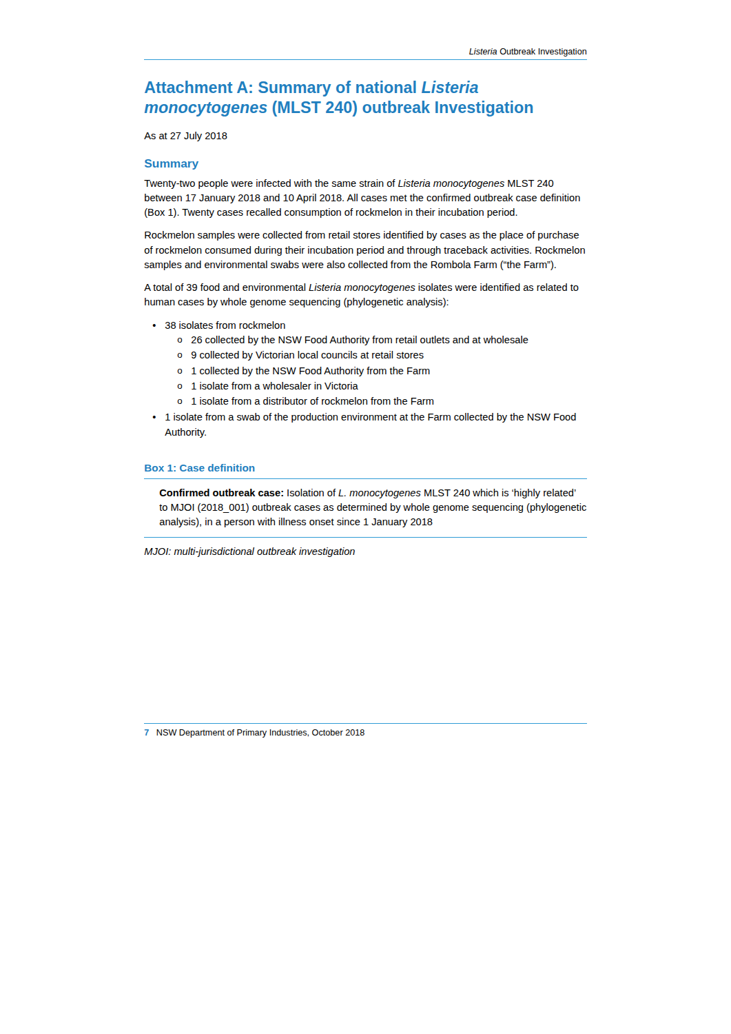Listeria Outbreak Investigation
Attachment A: Summary of national Listeria monocytogenes (MLST 240) outbreak Investigation
As at 27 July 2018
Summary
Twenty-two people were infected with the same strain of Listeria monocytogenes MLST 240 between 17 January 2018 and 10 April 2018. All cases met the confirmed outbreak case definition (Box 1). Twenty cases recalled consumption of rockmelon in their incubation period.
Rockmelon samples were collected from retail stores identified by cases as the place of purchase of rockmelon consumed during their incubation period and through traceback activities. Rockmelon samples and environmental swabs were also collected from the Rombola Farm (“the Farm”).
A total of 39 food and environmental Listeria monocytogenes isolates were identified as related to human cases by whole genome sequencing (phylogenetic analysis):
38 isolates from rockmelon
26 collected by the NSW Food Authority from retail outlets and at wholesale
9 collected by Victorian local councils at retail stores
1 collected by the NSW Food Authority from the Farm
1 isolate from a wholesaler in Victoria
1 isolate from a distributor of rockmelon from the Farm
1 isolate from a swab of the production environment at the Farm collected by the NSW Food Authority.
Box 1: Case definition
Confirmed outbreak case: Isolation of L. monocytogenes MLST 240 which is ‘highly related’ to MJOI (2018_001) outbreak cases as determined by whole genome sequencing (phylogenetic analysis), in a person with illness onset since 1 January 2018
MJOI: multi-jurisdictional outbreak investigation
7 NSW Department of Primary Industries, October 2018